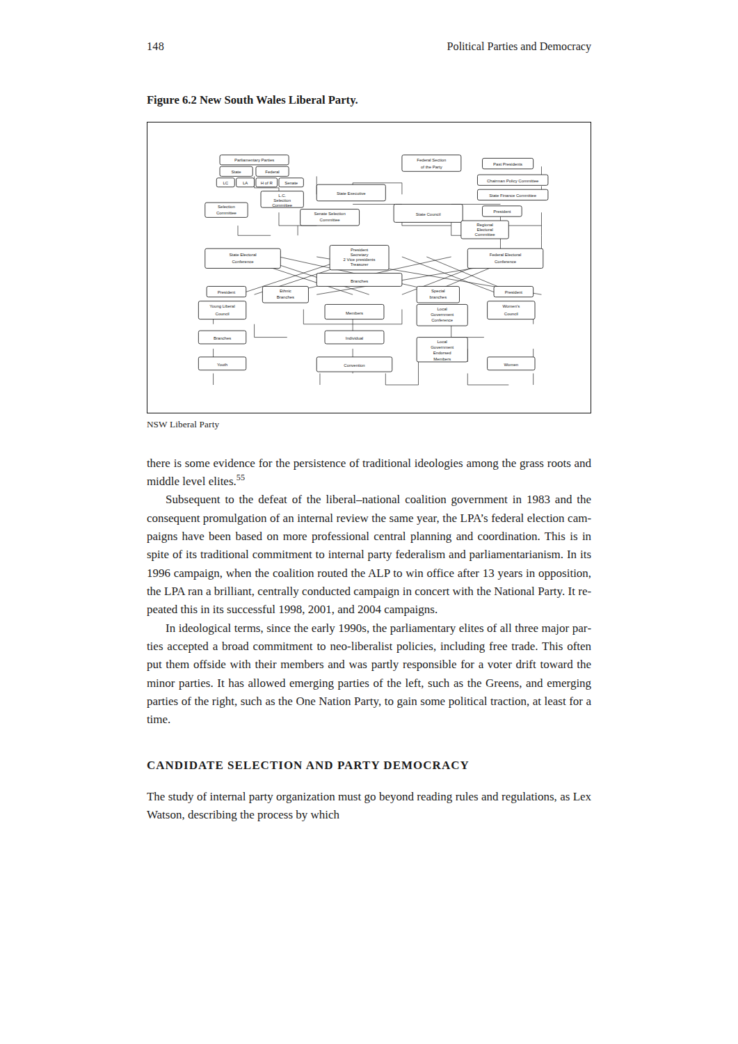148 Political Parties and Democracy
Figure 6.2 New South Wales Liberal Party.
Parliamentary Parties State Federal LC LA H of R Senate L.C. Selection Committee Selection Committee State Executive Senate Selection Committee State Council Federal Section of the Party Past Presidents Chairman Policy Committee State Finance Committee President Regional Electoral Committee State Electoral Conference Federal Electoral Conference President Secretary 2 Vice presidents Treasurer Branches Ethnic Branches Special branches President Young Liberal Council Branches Youth Members Individual Convention Local Government Conference Local Government Endorsed Members President Women's Council Women
NSW Liberal Party
there is some evidence for the persistence of traditional ideologies among the grass roots and middle level elites.55
Subsequent to the defeat of the liberal–national coalition government in 1983 and the consequent promulgation of an internal review the same year, the LPA’s federal election campaigns have been based on more professional central planning and coordination. This is in spite of its traditional commitment to internal party federalism and parliamentarianism. In its 1996 campaign, when the coalition routed the ALP to win office after 13 years in opposition, the LPA ran a brilliant, centrally conducted campaign in concert with the National Party. It repeated this in its successful 1998, 2001, and 2004 campaigns.
In ideological terms, since the early 1990s, the parliamentary elites of all three major parties accepted a broad commitment to neo-liberalist policies, including free trade. This often put them offside with their members and was partly responsible for a voter drift toward the minor parties. It has allowed emerging parties of the left, such as the Greens, and emerging parties of the right, such as the One Nation Party, to gain some political traction, at least for a time.
Candidate Selection and Party Democracy
The study of internal party organization must go beyond reading rules and regulations, as Lex Watson, describing the process by which